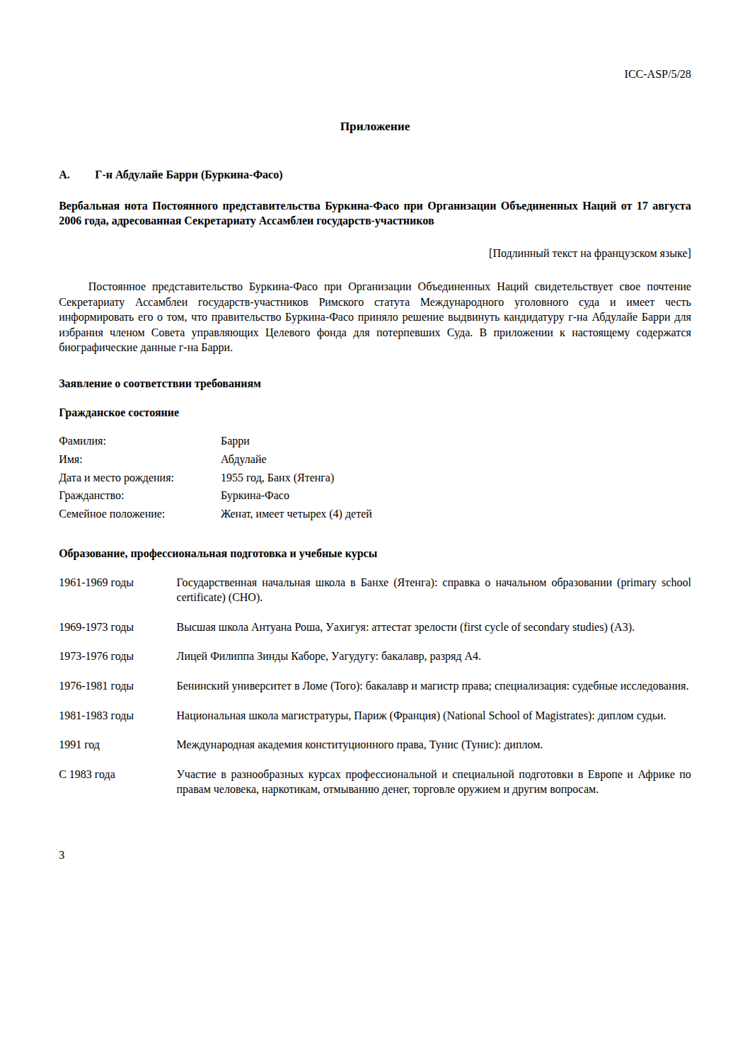ICC-ASP/5/28
Приложение
A. Г-н Абдулайе Барри (Буркина-Фасо)
Вербальная нота Постоянного представительства Буркина-Фасо при Организации Объединенных Наций от 17 августа 2006 года, адресованная Секретариату Ассамблеи государств-участников
[Подлинный текст на французском языке]
Постоянное представительство Буркина-Фасо при Организации Объединенных Наций свидетельствует свое почтение Секретариату Ассамблеи государств-участников Римского статута Международного уголовного суда и имеет честь информировать его о том, что правительство Буркина-Фасо приняло решение выдвинуть кандидатуру г-на Абдулайе Барри для избрания членом Совета управляющих Целевого фонда для потерпевших Суда. В приложении к настоящему содержатся биографические данные г-на Барри.
Заявление о соответствии требованиям
Гражданское состояние
| Фамилия: | Барри |
| Имя: | Абдулайе |
| Дата и место рождения: | 1955 год, Банх (Ятенга) |
| Гражданство: | Буркина-Фасо |
| Семейное положение: | Женат, имеет четырех (4) детей |
Образование, профессиональная подготовка и учебные курсы
| 1961-1969 годы | Государственная начальная школа в Банхе (Ятенга): справка о начальном образовании (primary school certificate) (CHO). |
| 1969-1973 годы | Высшая школа Антуана Роша, Уахигуя: аттестат зрелости (first cycle of secondary studies) (A3). |
| 1973-1976 годы | Лицей Филиппа Зинды Каборе, Уагудугу: бакалавр, разряд A4. |
| 1976-1981 годы | Бенинский университет в Ломе (Того): бакалавр и магистр права; специализация: судебные исследования. |
| 1981-1983 годы | Национальная школа магистратуры, Париж (Франция) (National School of Magistrates): диплом судьи. |
| 1991 год | Международная академия конституционного права, Тунис (Тунис): диплом. |
| С 1983 года | Участие в разнообразных курсах профессиональной и специальной подготовки в Европе и Африке по правам человека, наркотикам, отмыванию денег, торговле оружием и другим вопросам. |
3